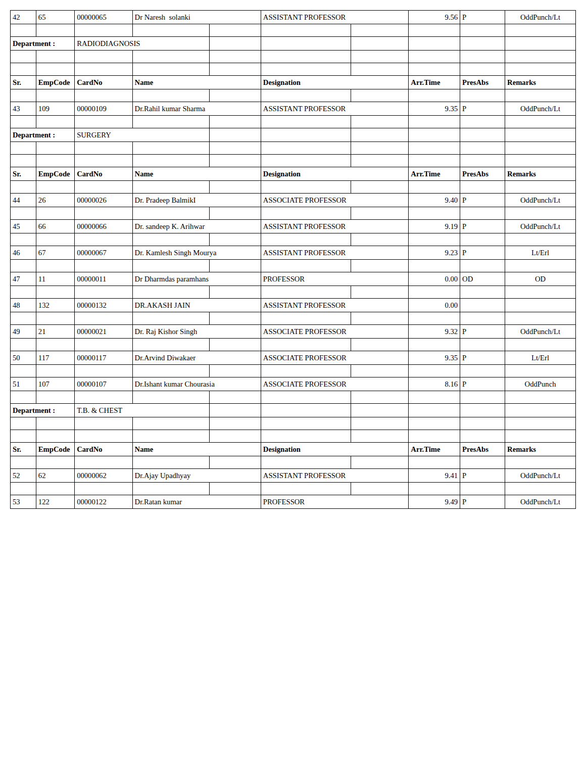| 42 | 65 | 00000065 | Dr Naresh solanki | ASSISTANT PROFESSOR | 9.56 | P | OddPunch/Lt |
| Department : | RADIODIAGNOSIS | | | | | | |
| Sr. | EmpCode | CardNo | Name | Designation | Arr.Time | PresAbs | Remarks |
| 43 | 109 | 00000109 | Dr.Rahil kumar Sharma | ASSISTANT PROFESSOR | 9.35 | P | OddPunch/Lt |
| Department : | SURGERY | | | | | | |
| Sr. | EmpCode | CardNo | Name | Designation | Arr.Time | PresAbs | Remarks |
| 44 | 26 | 00000026 | Dr. Pradeep BalmikI | ASSOCIATE PROFESSOR | 9.40 | P | OddPunch/Lt |
| 45 | 66 | 00000066 | Dr. sandeep K. Arihwar | ASSISTANT PROFESSOR | 9.19 | P | OddPunch/Lt |
| 46 | 67 | 00000067 | Dr. Kamlesh Singh Mourya | ASSISTANT PROFESSOR | 9.23 | P | Lt/Erl |
| 47 | 11 | 00000011 | Dr Dharmdas paramhans | PROFESSOR | 0.00 | OD | OD |
| 48 | 132 | 00000132 | DR.AKASH JAIN | ASSISTANT PROFESSOR | 0.00 | | |
| 49 | 21 | 00000021 | Dr. Raj Kishor Singh | ASSOCIATE PROFESSOR | 9.32 | P | OddPunch/Lt |
| 50 | 117 | 00000117 | Dr.Arvind Diwakaer | ASSOCIATE PROFESSOR | 9.35 | P | Lt/Erl |
| 51 | 107 | 00000107 | Dr.Ishant kumar Chourasia | ASSOCIATE PROFESSOR | 8.16 | P | OddPunch |
| Department : | T.B. & CHEST | | | | | | |
| Sr. | EmpCode | CardNo | Name | Designation | Arr.Time | PresAbs | Remarks |
| 52 | 62 | 00000062 | Dr.Ajay Upadhyay | ASSISTANT PROFESSOR | 9.41 | P | OddPunch/Lt |
| 53 | 122 | 00000122 | Dr.Ratan kumar | PROFESSOR | 9.49 | P | OddPunch/Lt |